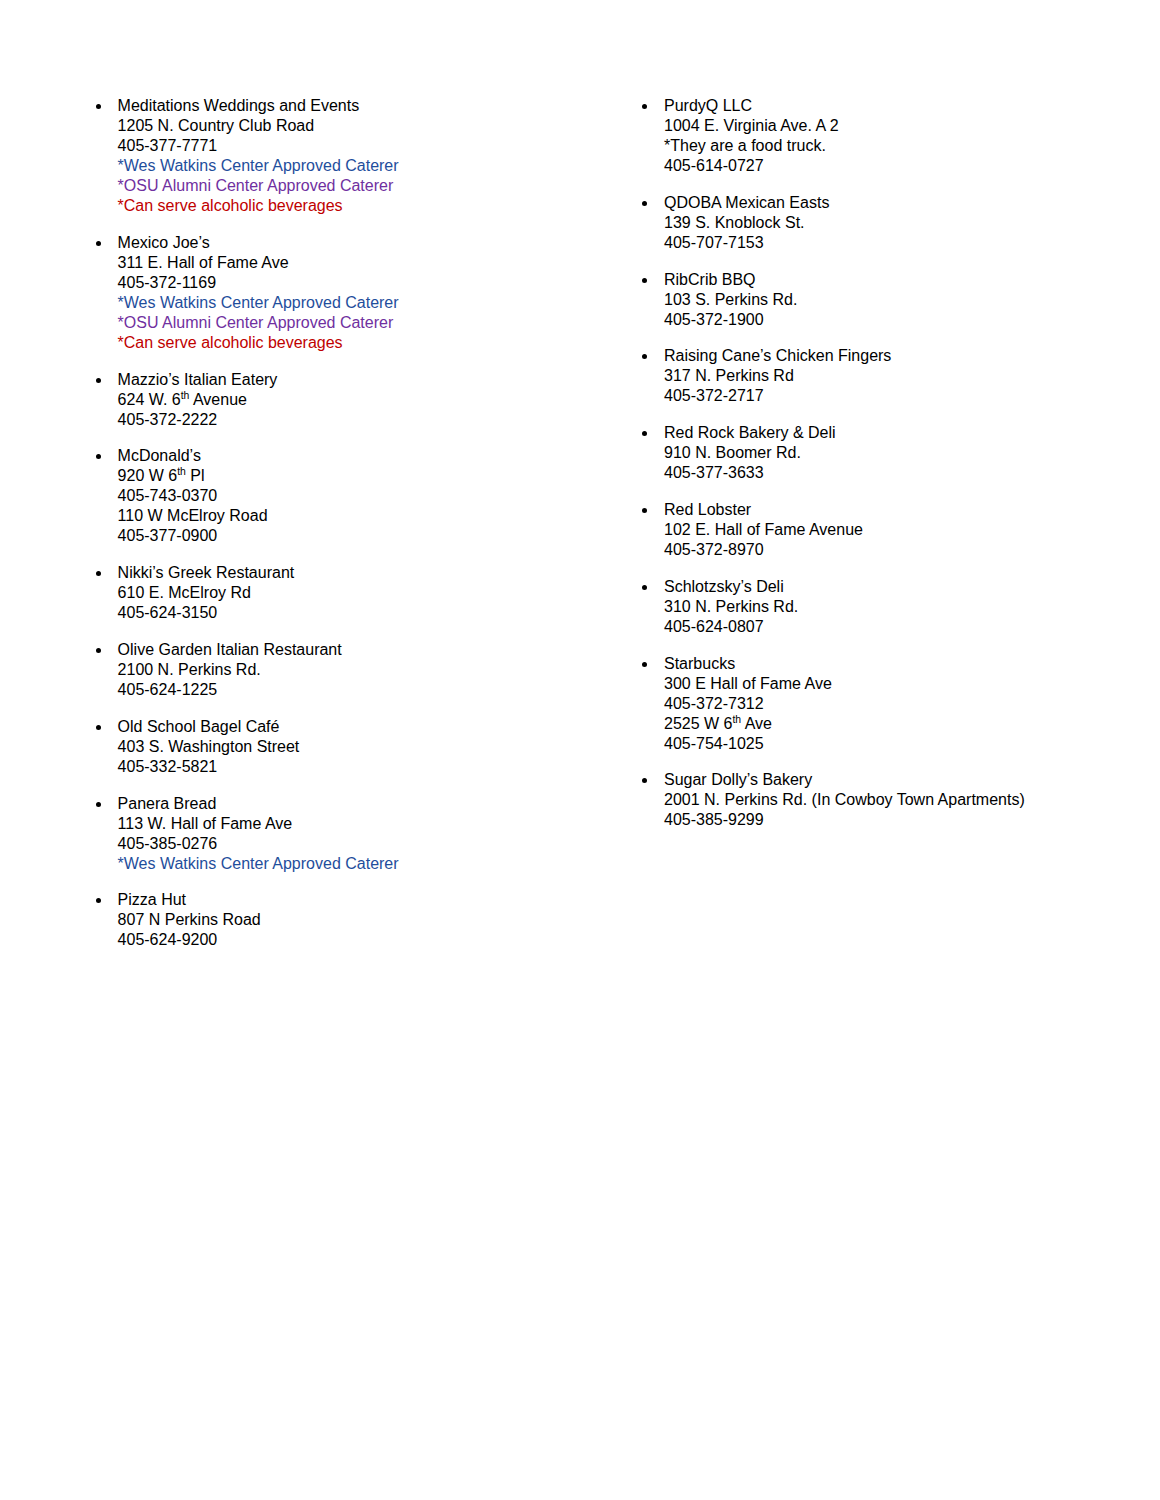Meditations Weddings and Events
1205 N. Country Club Road
405-377-7771
*Wes Watkins Center Approved Caterer
*OSU Alumni Center Approved Caterer
*Can serve alcoholic beverages
Mexico Joe’s
311 E. Hall of Fame Ave
405-372-1169
*Wes Watkins Center Approved Caterer
*OSU Alumni Center Approved Caterer
*Can serve alcoholic beverages
Mazzio’s Italian Eatery
624 W. 6th Avenue
405-372-2222
McDonald’s
920 W 6th Pl
405-743-0370
110 W McElroy Road
405-377-0900
Nikki’s Greek Restaurant
610 E. McElroy Rd
405-624-3150
Olive Garden Italian Restaurant
2100 N. Perkins Rd.
405-624-1225
Old School Bagel Café
403 S. Washington Street
405-332-5821
Panera Bread
113 W. Hall of Fame Ave
405-385-0276
*Wes Watkins Center Approved Caterer
Pizza Hut
807 N Perkins Road
405-624-9200
PurdyQ LLC
1004 E. Virginia Ave. A 2
*They are a food truck.
405-614-0727
QDOBA Mexican Easts
139 S. Knoblock St.
405-707-7153
RibCrib BBQ
103 S. Perkins Rd.
405-372-1900
Raising Cane’s Chicken Fingers
317 N. Perkins Rd
405-372-2717
Red Rock Bakery & Deli
910 N. Boomer Rd.
405-377-3633
Red Lobster
102 E. Hall of Fame Avenue
405-372-8970
Schlotzsky’s Deli
310 N. Perkins Rd.
405-624-0807
Starbucks
300 E Hall of Fame Ave
405-372-7312
2525 W 6th Ave
405-754-1025
Sugar Dolly’s Bakery
2001 N. Perkins Rd. (In Cowboy Town Apartments)
405-385-9299